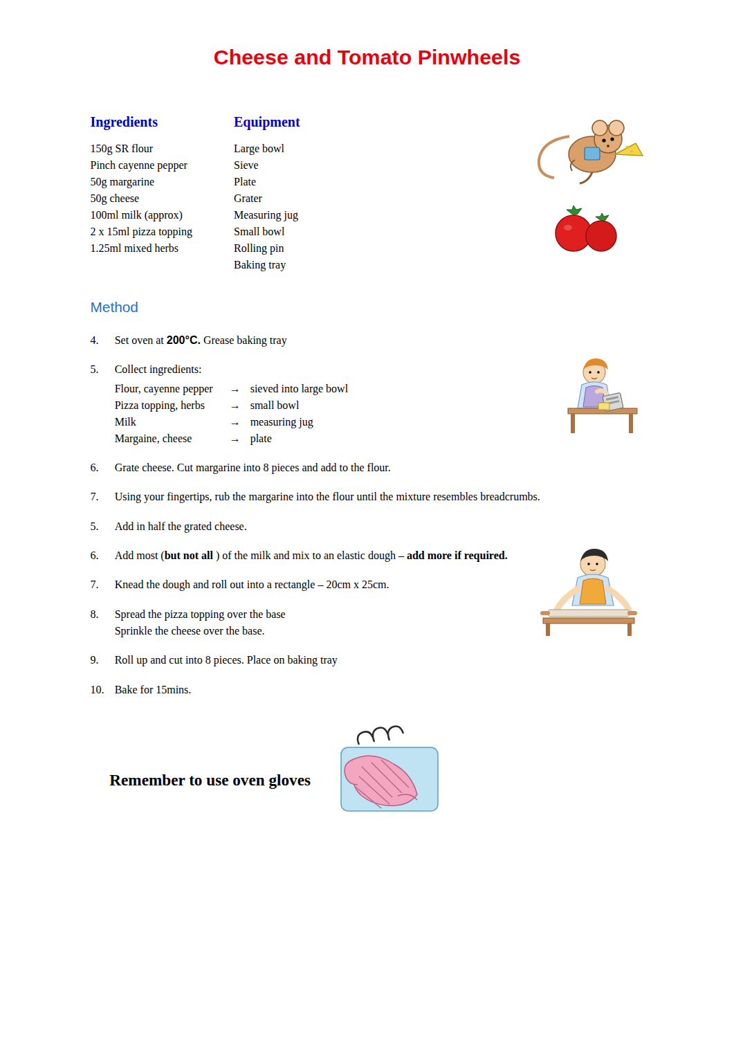Cheese and Tomato Pinwheels
Ingredients
150g SR flour
Pinch cayenne pepper
50g margarine
50g cheese
100ml milk (approx)
2 x 15ml pizza topping
1.25ml mixed herbs
Equipment
Large bowl
Sieve
Plate
Grater
Measuring jug
Small bowl
Rolling pin
Baking tray
Method
4. Set oven at 200°C. Grease baking tray
5. Collect ingredients:
| Flour, cayenne pepper | → | sieved into large bowl |
| Pizza topping, herbs | → | small bowl |
| Milk | → | measuring jug |
| Margaine, cheese | → | plate |
6. Grate cheese. Cut margarine into 8 pieces and add to the flour.
7. Using your fingertips, rub the margarine into the flour until the mixture resembles breadcrumbs.
5. Add in half the grated cheese.
6. Add most (but not all ) of the milk and mix to an elastic dough – add more if required.
7. Knead the dough and roll out into a rectangle – 20cm x 25cm.
8. Spread the pizza topping over the base
Sprinkle the cheese over the base.
9. Roll up and cut into 8 pieces. Place on baking tray
10. Bake for 15mins.
Remember to use oven gloves